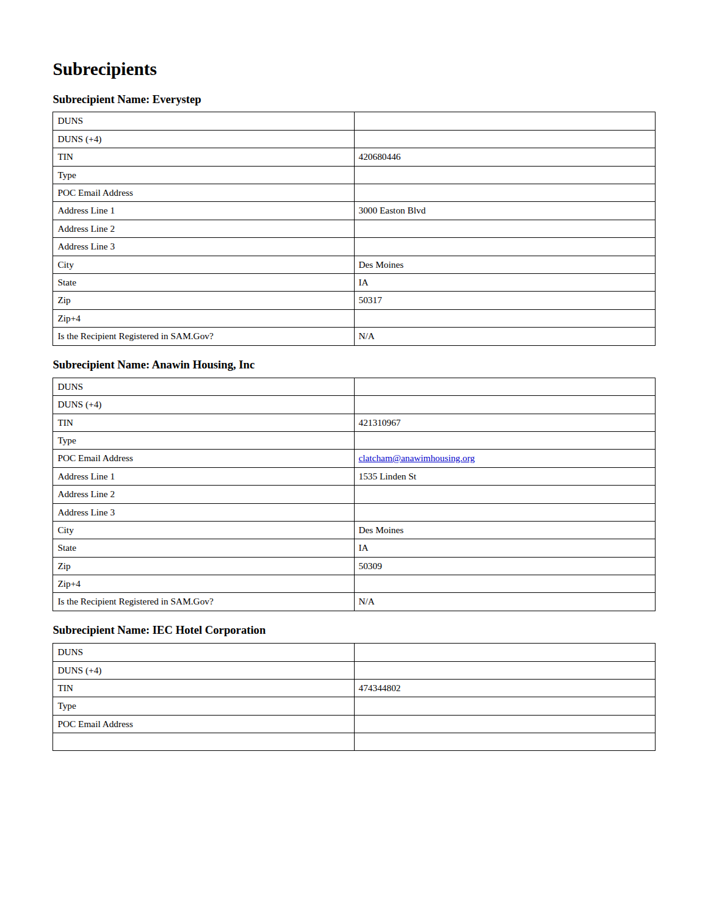Subrecipients
Subrecipient Name: Everystep
| DUNS | |
| DUNS (+4) | |
| TIN | 420680446 |
| Type | |
| POC Email Address | |
| Address Line 1 | 3000 Easton Blvd |
| Address Line 2 | |
| Address Line 3 | |
| City | Des Moines |
| State | IA |
| Zip | 50317 |
| Zip+4 | |
| Is the Recipient Registered in SAM.Gov? | N/A |
Subrecipient Name: Anawin Housing, Inc
| DUNS | |
| DUNS (+4) | |
| TIN | 421310967 |
| Type | |
| POC Email Address | clatcham@anawimhousing.org |
| Address Line 1 | 1535 Linden St |
| Address Line 2 | |
| Address Line 3 | |
| City | Des Moines |
| State | IA |
| Zip | 50309 |
| Zip+4 | |
| Is the Recipient Registered in SAM.Gov? | N/A |
Subrecipient Name: IEC Hotel Corporation
| DUNS | |
| DUNS (+4) | |
| TIN | 474344802 |
| Type | |
| POC Email Address | |